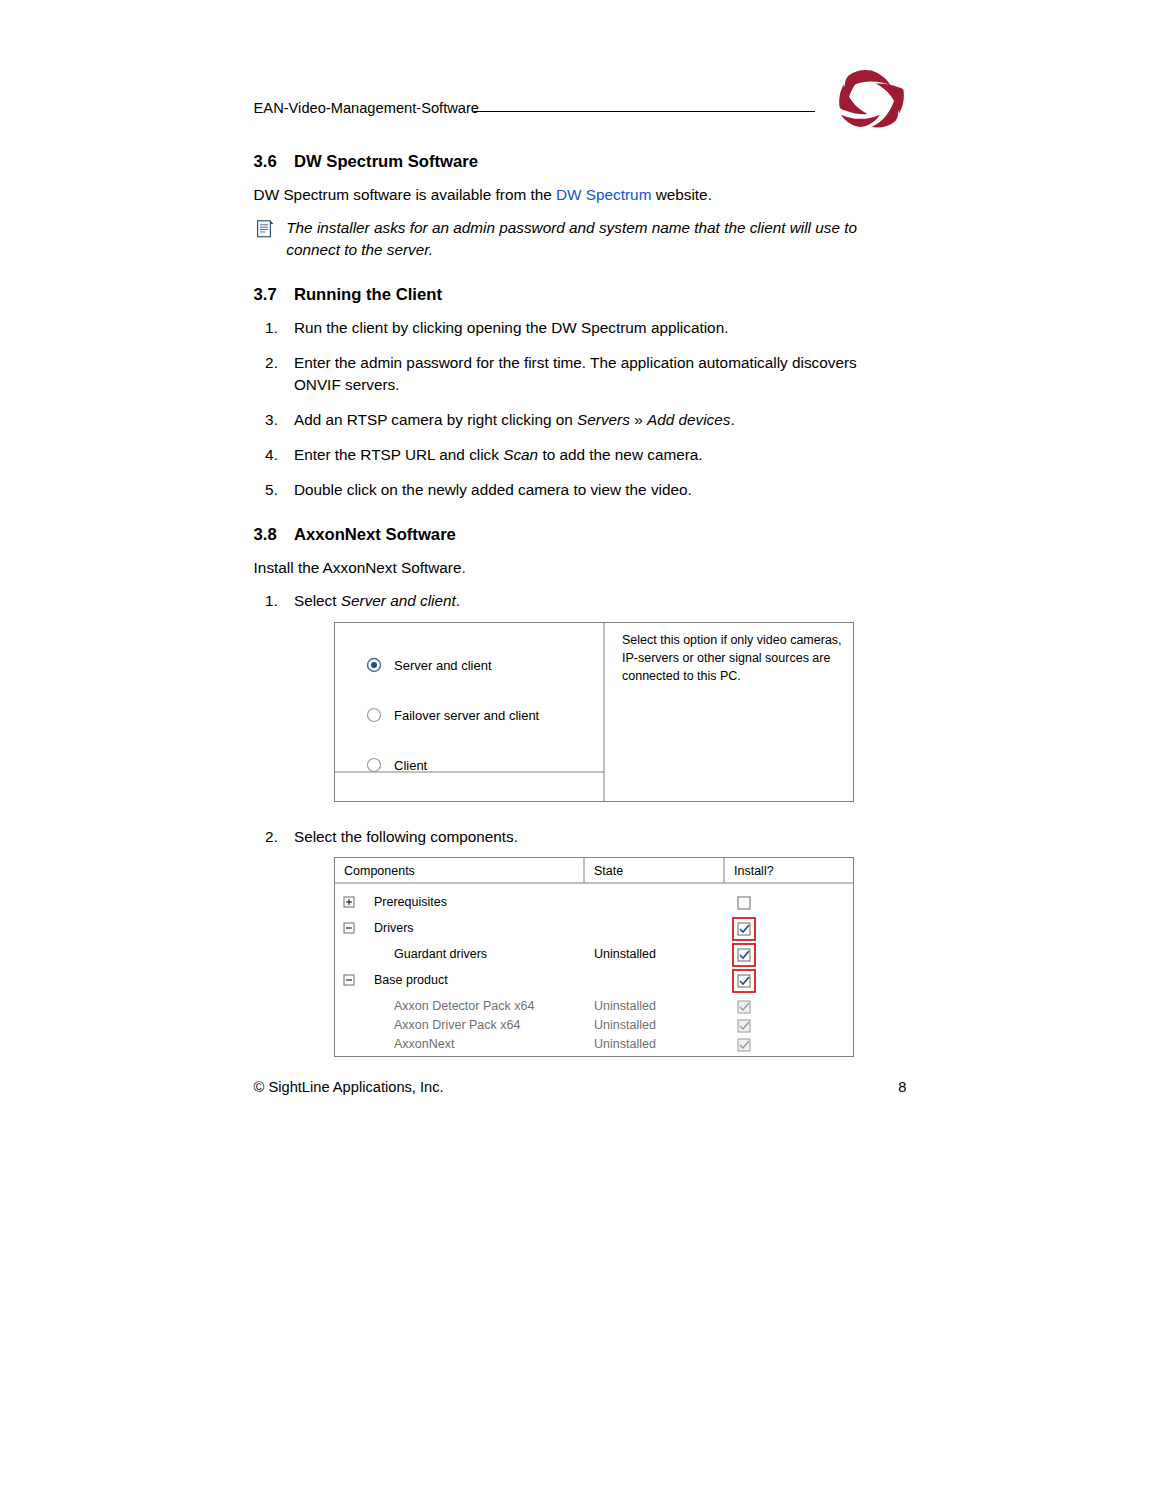EAN-Video-Management-Software
3.6 DW Spectrum Software
DW Spectrum software is available from the DW Spectrum website.
The installer asks for an admin password and system name that the client will use to connect to the server.
3.7 Running the Client
Run the client by clicking opening the DW Spectrum application.
Enter the admin password for the first time. The application automatically discovers ONVIF servers.
Add an RTSP camera by right clicking on Servers » Add devices.
Enter the RTSP URL and click Scan to add the new camera.
Double click on the newly added camera to view the video.
3.8 AxxonNext Software
Install the AxxonNext Software.
Select Server and client.
Server and client Failover server and client Client Select this option if only video cameras, IP-servers or other signal sources are connected to this PC.
Select the following components.
Components State Install? Prerequisites Drivers Guardant drivers Uninstalled Base product Axxon Detector Pack x64 Uninstalled Axxon Driver Pack x64 Uninstalled AxxonNext Uninstalled
© SightLine Applications, Inc. 8